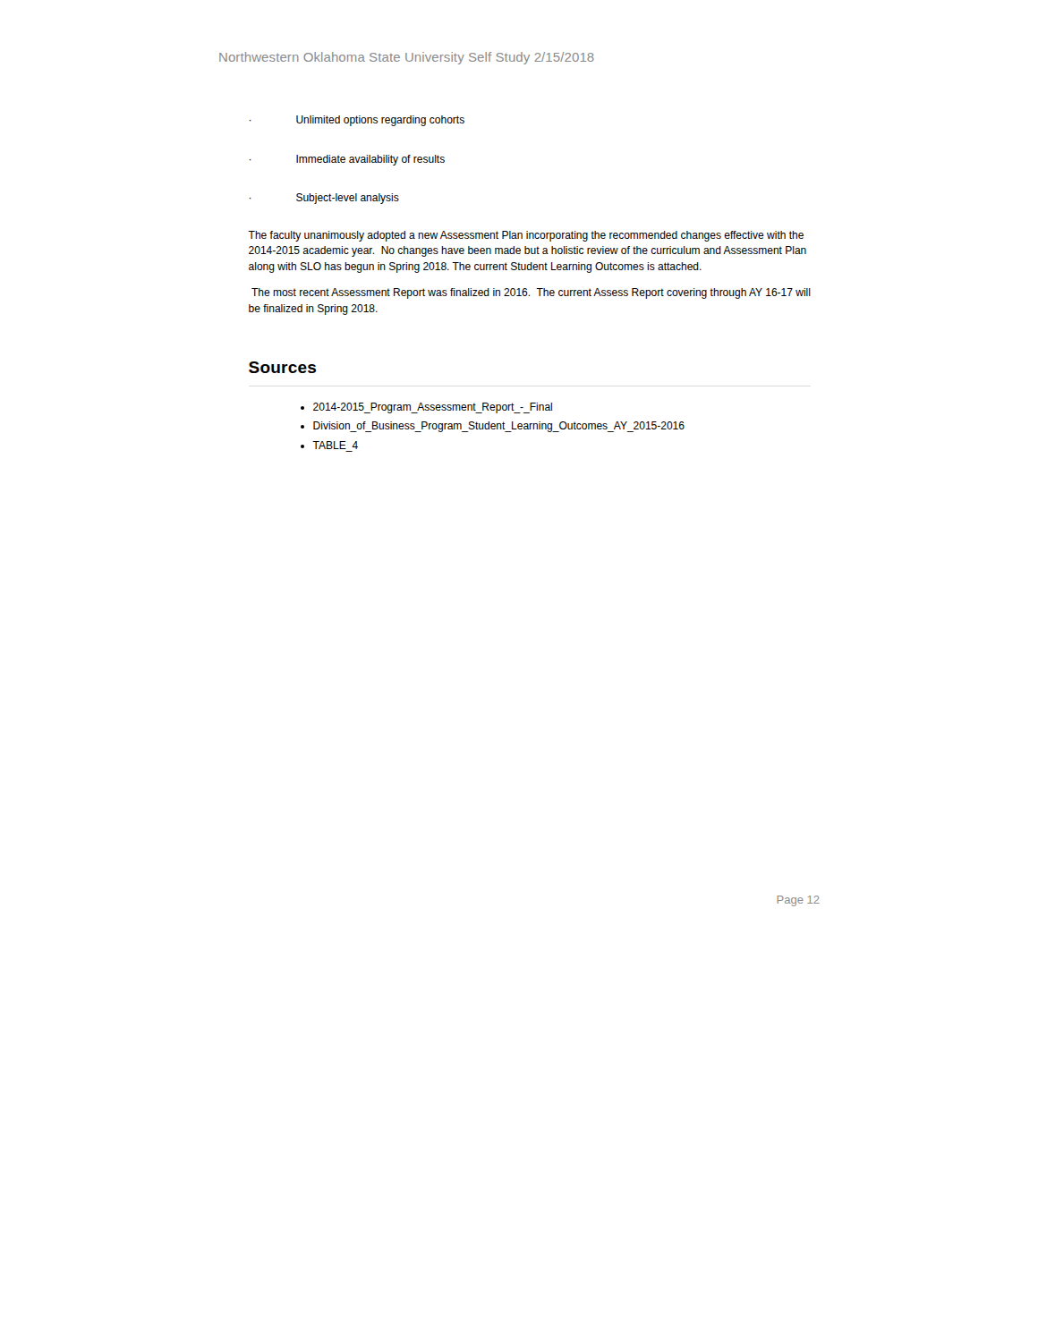Northwestern Oklahoma State University Self Study 2/15/2018
·Unlimited options regarding cohorts
·Immediate availability of results
·Subject-level analysis
The faculty unanimously adopted a new Assessment Plan incorporating the recommended changes effective with the 2014-2015 academic year. No changes have been made but a holistic review of the curriculum and Assessment Plan along with SLO has begun in Spring 2018. The current Student Learning Outcomes is attached.
The most recent Assessment Report was finalized in 2016. The current Assess Report covering through AY 16-17 will be finalized in Spring 2018.
Sources
2014-2015_Program_Assessment_Report_-_Final
Division_of_Business_Program_Student_Learning_Outcomes_AY_2015-2016
TABLE_4
Page 12